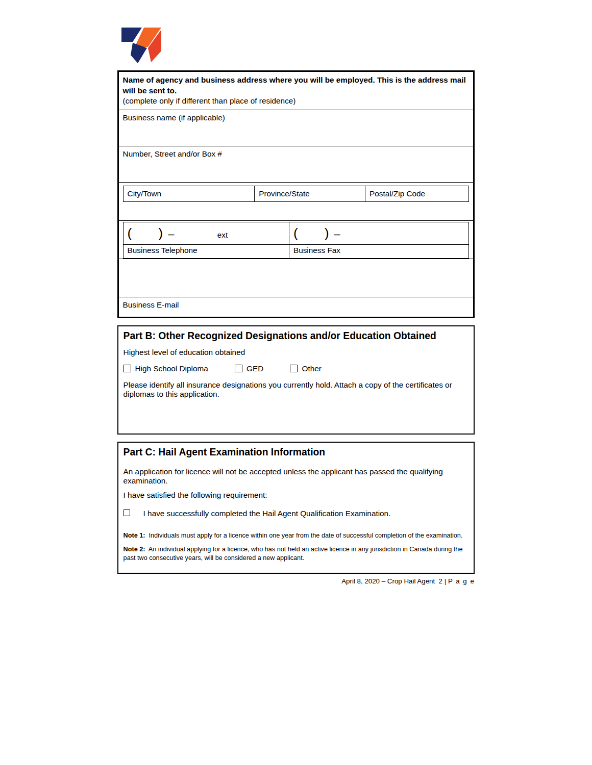| Name of agency and business address where you will be employed. This is the address mail will be sent to. (complete only if different than place of residence) |
| Business name (if applicable) |
| Number, Street and/or Box # |
| / City/Town / Province/State / Postal/Zip Code / |
| / ( ) – ext / ( ) – / / Business Telephone / Business Fax / |
| Business E-mail |
Part B: Other Recognized Designations and/or Education Obtained
Highest level of education obtained
High School Diploma GED Other
Please identify all insurance designations you currently hold. Attach a copy of the certificates or diplomas to this application.
Part C: Hail Agent Examination Information
An application for licence will not be accepted unless the applicant has passed the qualifying examination.
I have satisfied the following requirement:
I have successfully completed the Hail Agent Qualification Examination.
Note 1: Individuals must apply for a licence within one year from the date of successful completion of the examination.
Note 2: An individual applying for a licence, who has not held an active licence in any jurisdiction in Canada during the past two consecutive years, will be considered a new applicant.
April 8, 2020 – Crop Hail Agent 2 | P a g e